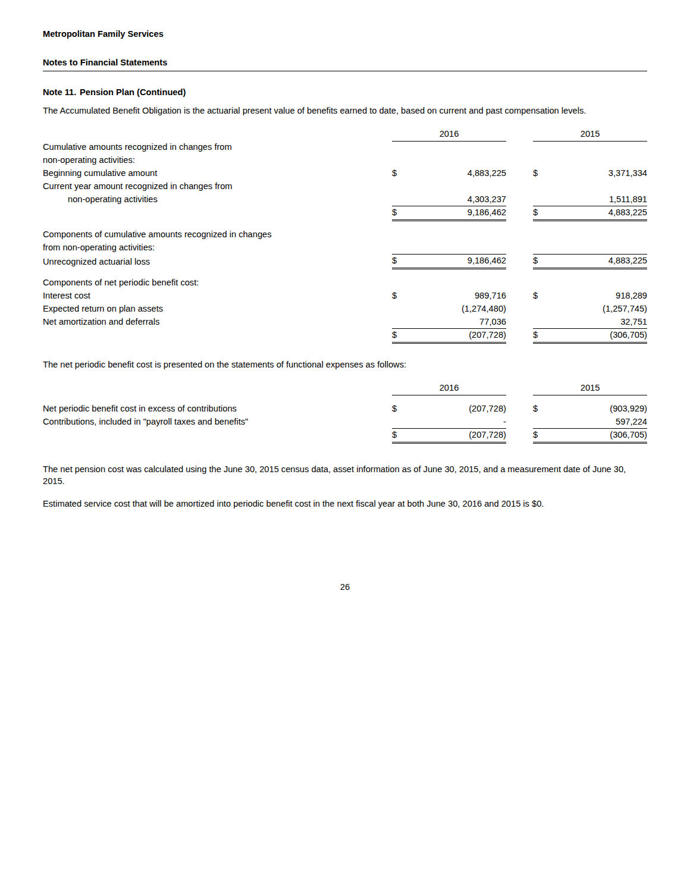Metropolitan Family Services
Notes to Financial Statements
Note 11. Pension Plan (Continued)
The Accumulated Benefit Obligation is the actuarial present value of benefits earned to date, based on current and past compensation levels.
| | 2016 | | 2015 |
| Cumulative amounts recognized in changes from | | | | | |
| non-operating activities: | | | | | |
| Beginning cumulative amount | $ | 4,883,225 | | $ | 3,371,334 |
| Current year amount recognized in changes from | | | | | |
| non-operating activities | | 4,303,237 | | | 1,511,891 |
| | $ | 9,186,462 | | $ | 4,883,225 |
| Components of cumulative amounts recognized in changes | | | | | |
| from non-operating activities: | | | | | |
| Unrecognized actuarial loss | $ | 9,186,462 | | $ | 4,883,225 |
| Components of net periodic benefit cost: | | | | | |
| Interest cost | $ | 989,716 | | $ | 918,289 |
| Expected return on plan assets | | (1,274,480) | | | (1,257,745) |
| Net amortization and deferrals | | 77,036 | | | 32,751 |
| | $ | (207,728) | | $ | (306,705) |
The net periodic benefit cost is presented on the statements of functional expenses as follows:
| | 2016 | | 2015 |
| Net periodic benefit cost in excess of contributions | $ | (207,728) | | $ | (903,929) |
| Contributions, included in "payroll taxes and benefits" | | - | | | 597,224 |
| | $ | (207,728) | | $ | (306,705) |
The net pension cost was calculated using the June 30, 2015 census data, asset information as of June 30, 2015, and a measurement date of June 30, 2015.
Estimated service cost that will be amortized into periodic benefit cost in the next fiscal year at both June 30, 2016 and 2015 is $0.
26